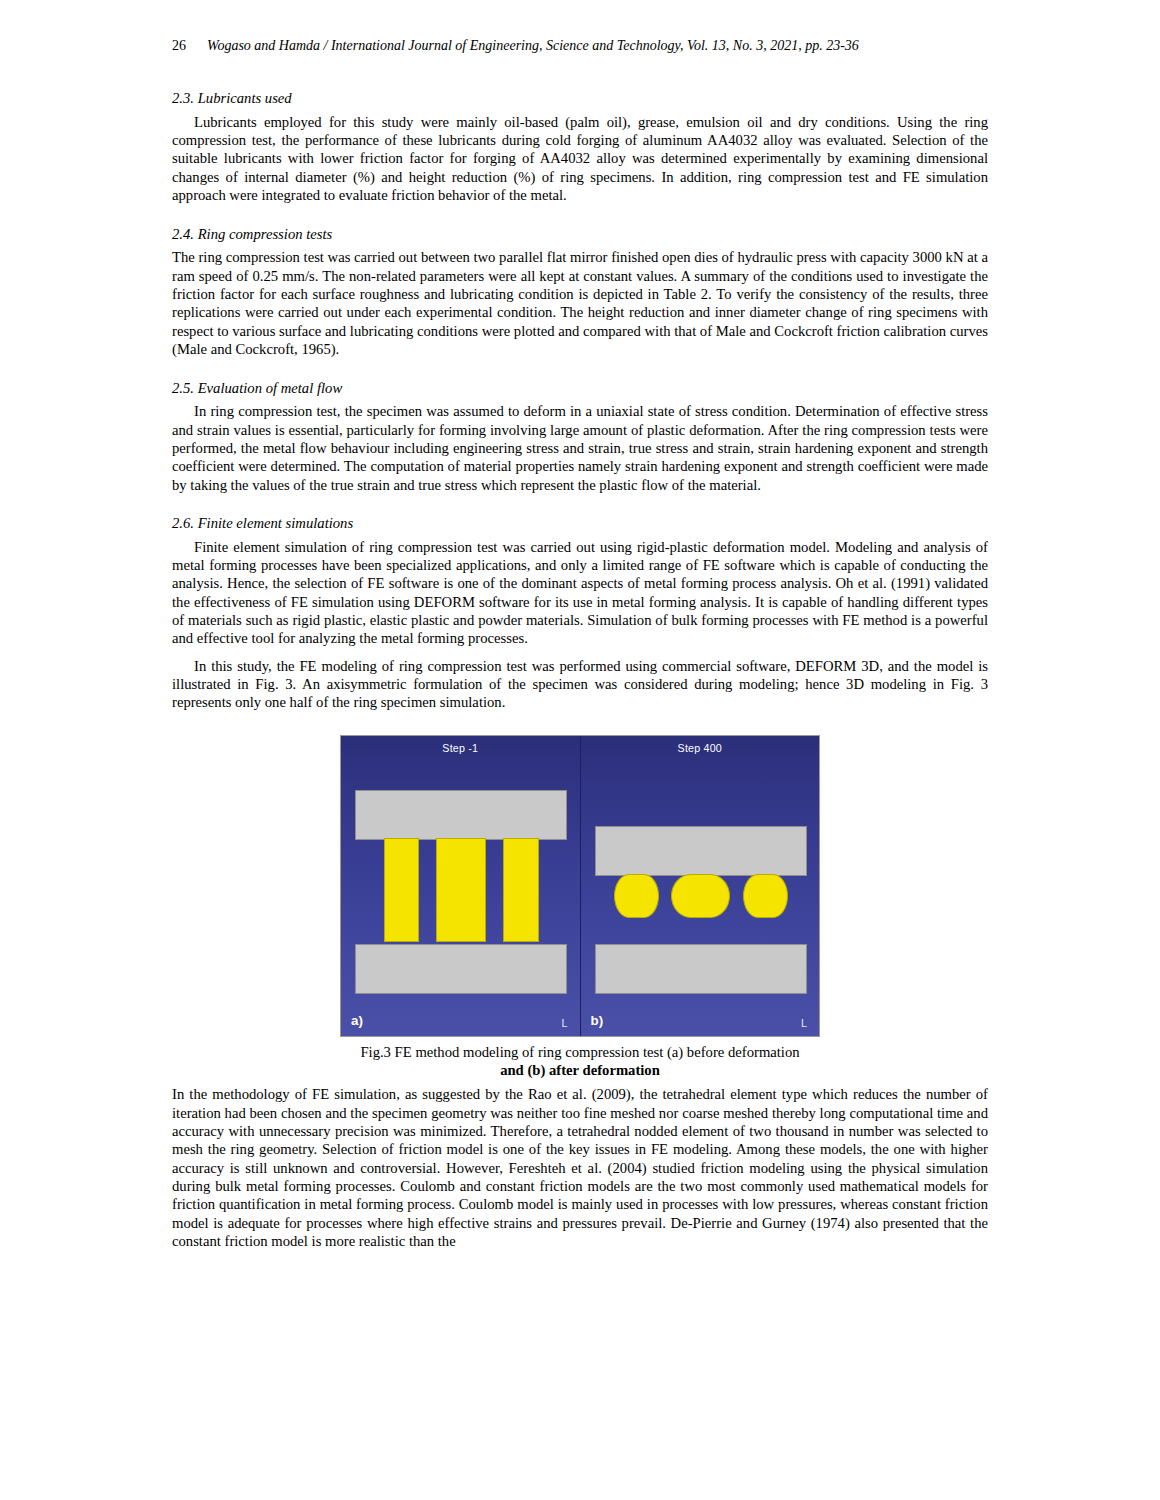26 Wogaso and Hamda / International Journal of Engineering, Science and Technology, Vol. 13, No. 3, 2021, pp. 23-36
2.3. Lubricants used
Lubricants employed for this study were mainly oil-based (palm oil), grease, emulsion oil and dry conditions. Using the ring compression test, the performance of these lubricants during cold forging of aluminum AA4032 alloy was evaluated. Selection of the suitable lubricants with lower friction factor for forging of AA4032 alloy was determined experimentally by examining dimensional changes of internal diameter (%) and height reduction (%) of ring specimens. In addition, ring compression test and FE simulation approach were integrated to evaluate friction behavior of the metal.
2.4. Ring compression tests
The ring compression test was carried out between two parallel flat mirror finished open dies of hydraulic press with capacity 3000 kN at a ram speed of 0.25 mm/s. The non-related parameters were all kept at constant values. A summary of the conditions used to investigate the friction factor for each surface roughness and lubricating condition is depicted in Table 2. To verify the consistency of the results, three replications were carried out under each experimental condition. The height reduction and inner diameter change of ring specimens with respect to various surface and lubricating conditions were plotted and compared with that of Male and Cockcroft friction calibration curves (Male and Cockcroft, 1965).
2.5. Evaluation of metal flow
In ring compression test, the specimen was assumed to deform in a uniaxial state of stress condition. Determination of effective stress and strain values is essential, particularly for forming involving large amount of plastic deformation. After the ring compression tests were performed, the metal flow behaviour including engineering stress and strain, true stress and strain, strain hardening exponent and strength coefficient were determined. The computation of material properties namely strain hardening exponent and strength coefficient were made by taking the values of the true strain and true stress which represent the plastic flow of the material.
2.6. Finite element simulations
Finite element simulation of ring compression test was carried out using rigid-plastic deformation model. Modeling and analysis of metal forming processes have been specialized applications, and only a limited range of FE software which is capable of conducting the analysis. Hence, the selection of FE software is one of the dominant aspects of metal forming process analysis. Oh et al. (1991) validated the effectiveness of FE simulation using DEFORM software for its use in metal forming analysis. It is capable of handling different types of materials such as rigid plastic, elastic plastic and powder materials. Simulation of bulk forming processes with FE method is a powerful and effective tool for analyzing the metal forming processes.
In this study, the FE modeling of ring compression test was performed using commercial software, DEFORM 3D, and the model is illustrated in Fig. 3. An axisymmetric formulation of the specimen was considered during modeling; hence 3D modeling in Fig. 3 represents only one half of the ring specimen simulation.
Step -1
a) L
Step 400
b) L
Fig.3 FE method modeling of ring compression test (a) before deformation and (b) after deformation
In the methodology of FE simulation, as suggested by the Rao et al. (2009), the tetrahedral element type which reduces the number of iteration had been chosen and the specimen geometry was neither too fine meshed nor coarse meshed thereby long computational time and accuracy with unnecessary precision was minimized. Therefore, a tetrahedral nodded element of two thousand in number was selected to mesh the ring geometry. Selection of friction model is one of the key issues in FE modeling. Among these models, the one with higher accuracy is still unknown and controversial. However, Fereshteh et al. (2004) studied friction modeling using the physical simulation during bulk metal forming processes. Coulomb and constant friction models are the two most commonly used mathematical models for friction quantification in metal forming process. Coulomb model is mainly used in processes with low pressures, whereas constant friction model is adequate for processes where high effective strains and pressures prevail. De-Pierrie and Gurney (1974) also presented that the constant friction model is more realistic than the